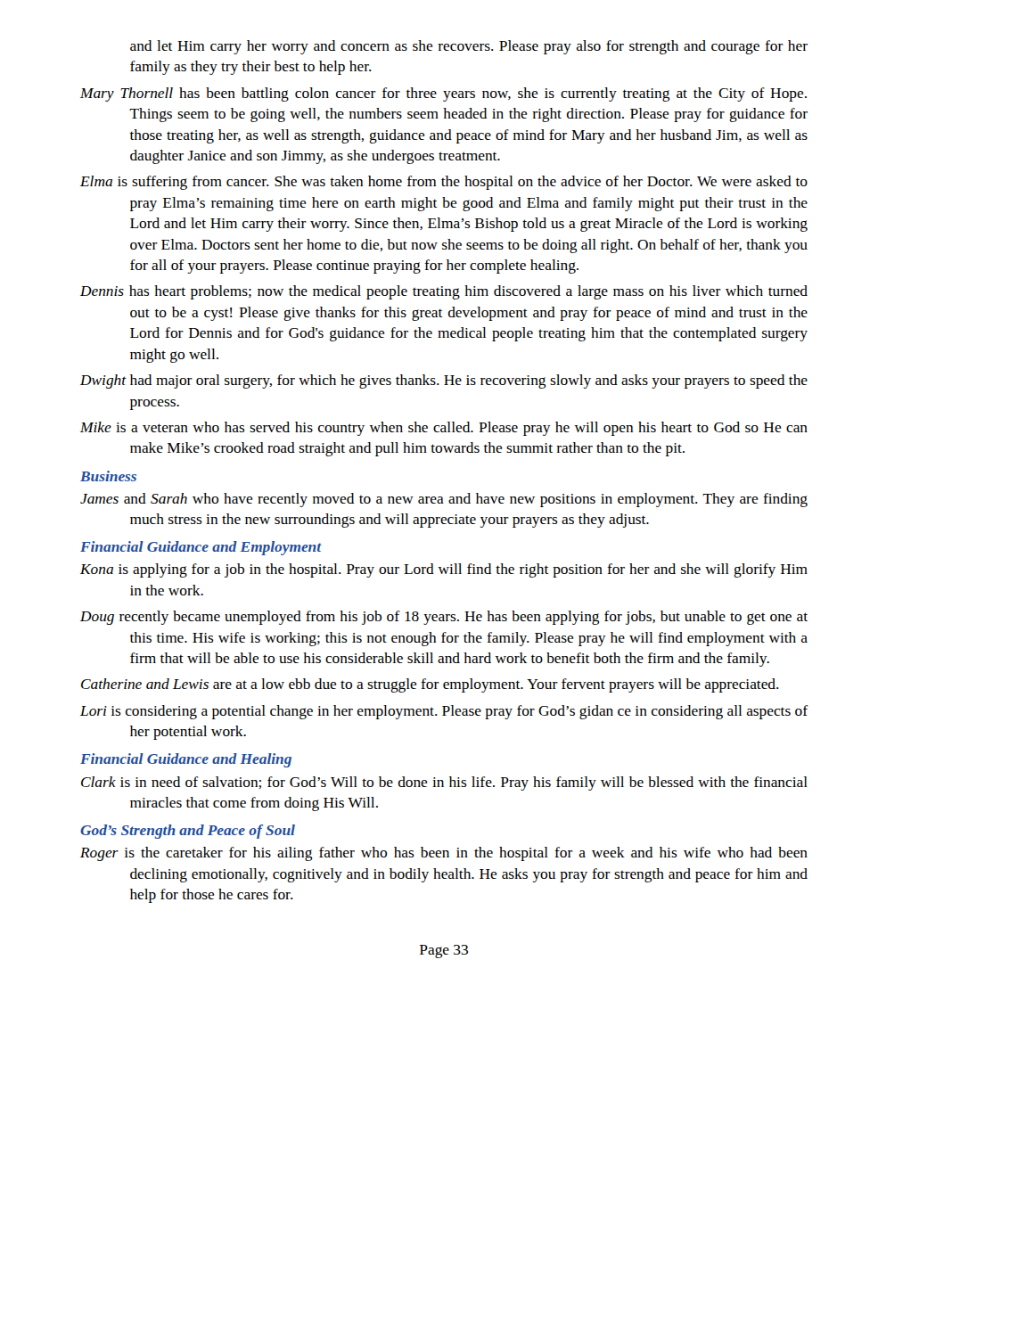and let Him carry her worry and concern as she recovers. Please pray also for strength and courage for her family as they try their best to help her.
Mary Thornell has been battling colon cancer for three years now, she is currently treating at the City of Hope. Things seem to be going well, the numbers seem headed in the right direction. Please pray for guidance for those treating her, as well as strength, guidance and peace of mind for Mary and her husband Jim, as well as daughter Janice and son Jimmy, as she undergoes treatment.
Elma is suffering from cancer. She was taken home from the hospital on the advice of her Doctor. We were asked to pray Elma’s remaining time here on earth might be good and Elma and family might put their trust in the Lord and let Him carry their worry. Since then, Elma’s Bishop told us a great Miracle of the Lord is working over Elma. Doctors sent her home to die, but now she seems to be doing all right. On behalf of her, thank you for all of your prayers. Please continue praying for her complete healing.
Dennis has heart problems; now the medical people treating him discovered a large mass on his liver which turned out to be a cyst! Please give thanks for this great development and pray for peace of mind and trust in the Lord for Dennis and for God's guidance for the medical people treating him that the contemplated surgery might go well.
Dwight had major oral surgery, for which he gives thanks. He is recovering slowly and asks your prayers to speed the process.
Mike is a veteran who has served his country when she called. Please pray he will open his heart to God so He can make Mike’s crooked road straight and pull him towards the summit rather than to the pit.
Business
James and Sarah who have recently moved to a new area and have new positions in employment. They are finding much stress in the new surroundings and will appreciate your prayers as they adjust.
Financial Guidance and Employment
Kona is applying for a job in the hospital. Pray our Lord will find the right position for her and she will glorify Him in the work.
Doug recently became unemployed from his job of 18 years. He has been applying for jobs, but unable to get one at this time. His wife is working; this is not enough for the family. Please pray he will find employment with a firm that will be able to use his considerable skill and hard work to benefit both the firm and the family.
Catherine and Lewis are at a low ebb due to a struggle for employment. Your fervent prayers will be appreciated.
Lori is considering a potential change in her employment. Please pray for God’s gidan ce in considering all aspects of her potential work.
Financial Guidance and Healing
Clark is in need of salvation; for God’s Will to be done in his life. Pray his family will be blessed with the financial miracles that come from doing His Will.
God’s Strength and Peace of Soul
Roger is the caretaker for his ailing father who has been in the hospital for a week and his wife who had been declining emotionally, cognitively and in bodily health. He asks you pray for strength and peace for him and help for those he cares for.
Page 33